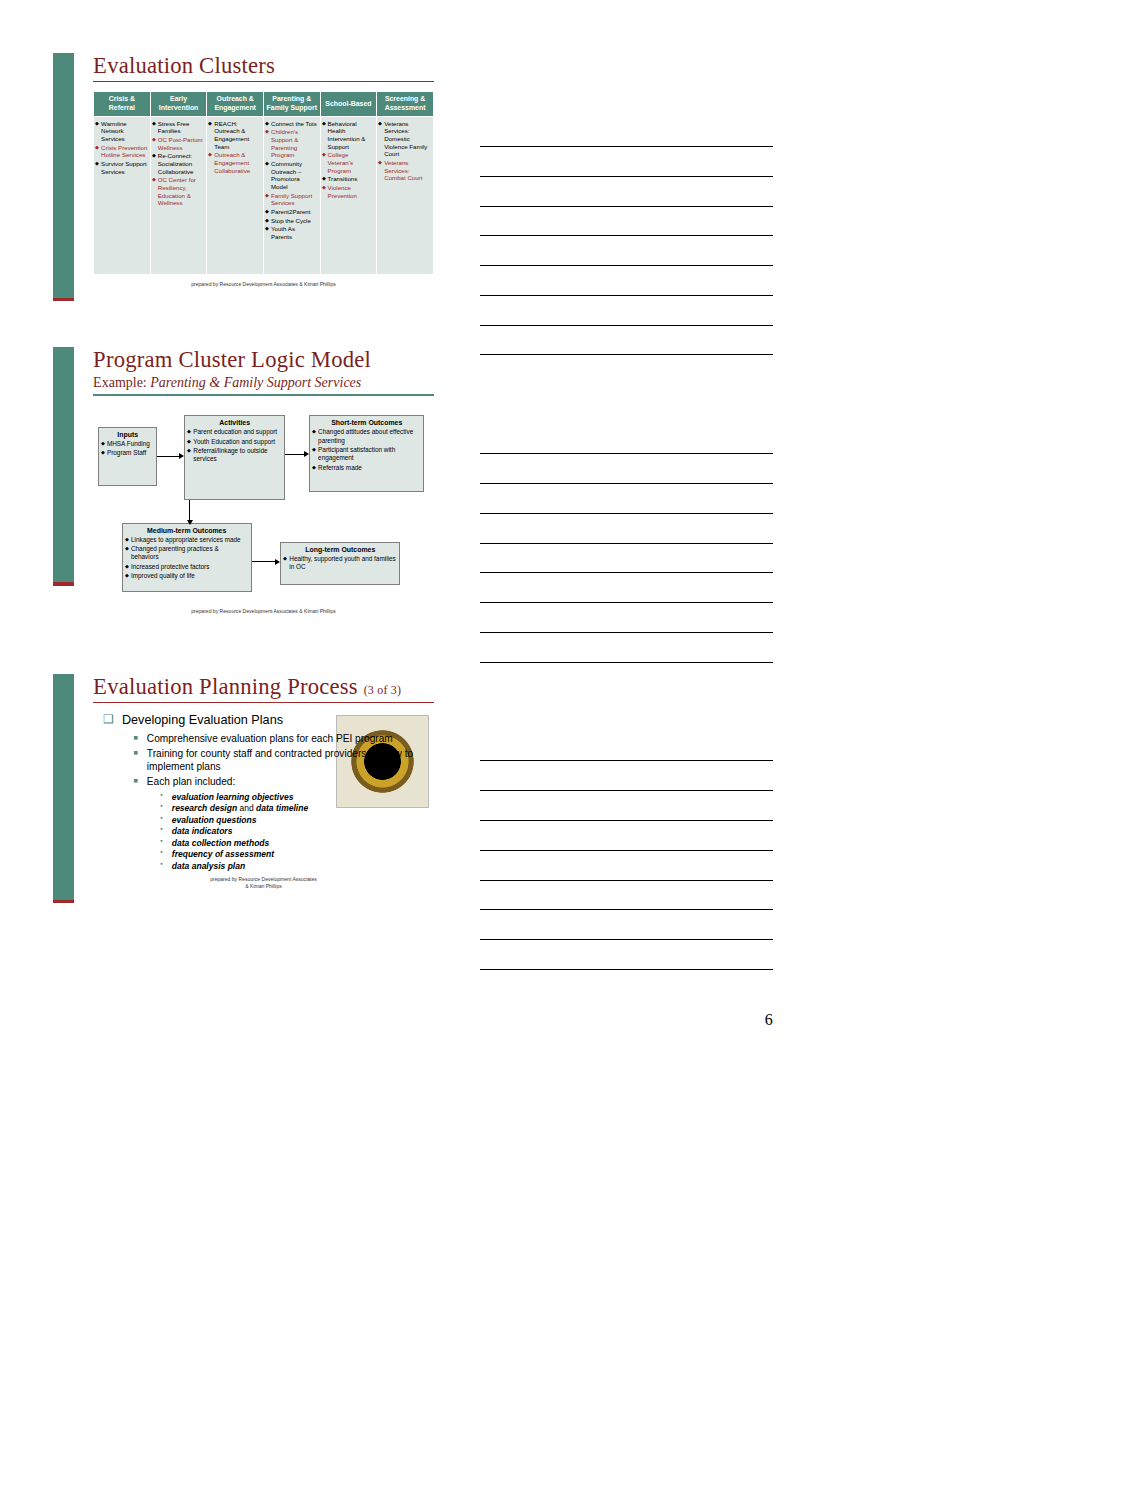Evaluation Clusters
| Crisis & Referral | Early Intervention | Outreach & Engagement | Parenting & Family Support | School-Based | Screening & Assessment |
| --- | --- | --- | --- | --- | --- |
| Warmline Network Services Crisis Prevention Hotline Services Survivor Support Services | Stress Free Families OC Post-Partum Wellness Re-Connect: Socialization Collaborative OC Center for Resiliency, Education & Wellness | REACH: Outreach & Engagement Team Outreach & Engagement Collaborative | Connect the Tots Children's Support & Parenting Program Community Outreach – Promotora Model Family Support Services Parent2Parent Stop the Cycle Youth As Parents | Behavioral Health Intervention & Support College Veteran's Program Transitions Violence Prevention | Veterans Services: Domestic Violence Family Court Veterans Services: Combat Court |
prepared by Resource Development Associates & Kimari Phillips
Program Cluster Logic Model
Example: Parenting & Family Support Services
Inputs
MHSA Funding
Program Staff
Activities
Parent education and support
Youth Education and support
Referral/linkage to outside services
Short-term Outcomes
Changed attitudes about effective parenting
Participant satisfaction with engagement
Referrals made
Medium-term Outcomes
Linkages to appropriate services made
Changed parenting practices & behaviors
Increased protective factors
Improved quality of life
Long-term Outcomes
Healthy, supported youth and families in OC
prepared by Resource Development Associates & Kimari Phillips
Evaluation Planning Process (3 of 3)
Developing Evaluation Plans
Comprehensive evaluation plans for each PEI program
Training for county staff and contracted providers on how to implement plans
Each plan included:
evaluation learning objectives
research design and data timeline
evaluation questions
data indicators
data collection methods
frequency of assessment
data analysis plan
prepared by Resource Development Associates
& Kimari Phillips
6